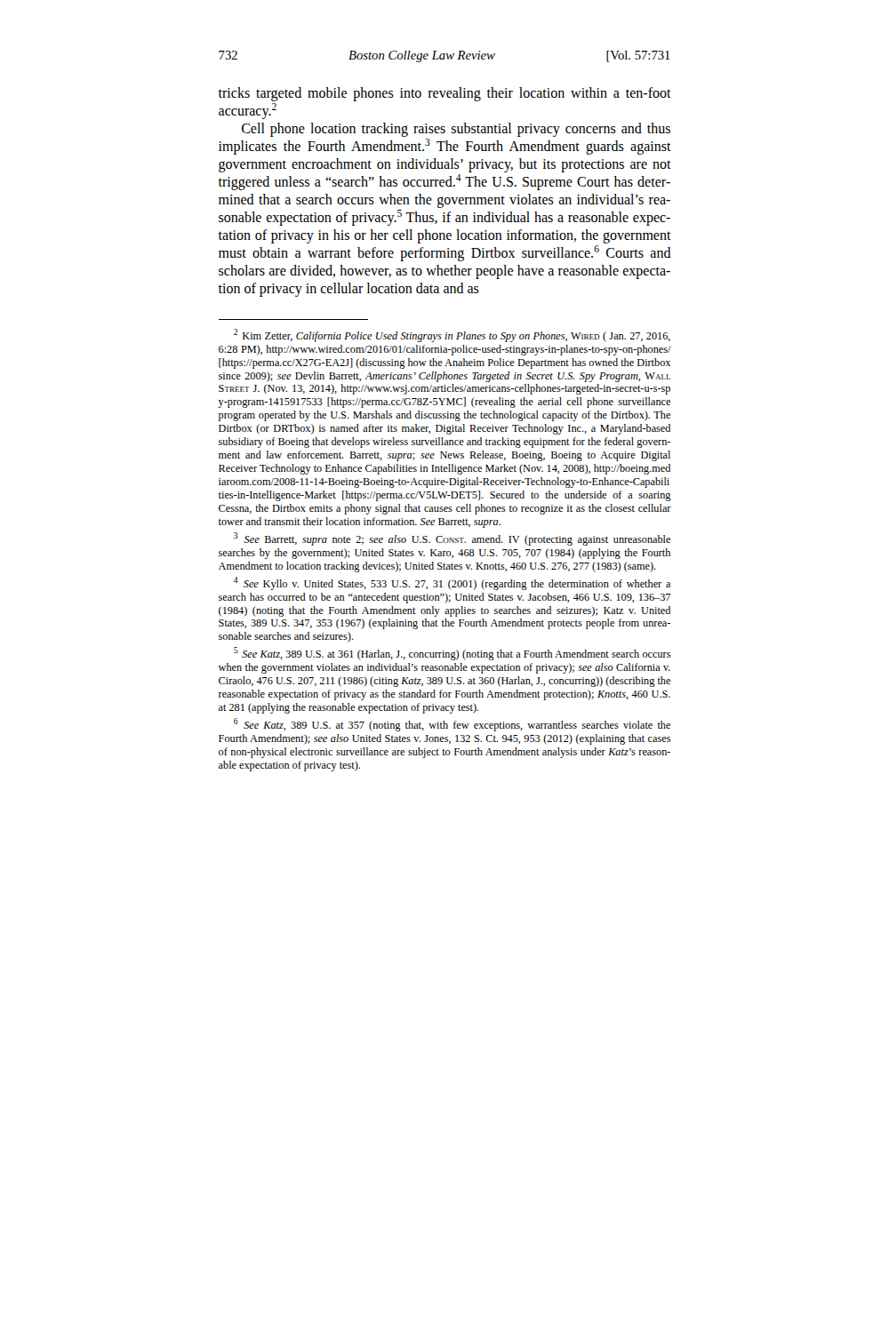732 Boston College Law Review [Vol. 57:731
tricks targeted mobile phones into revealing their location within a ten-foot accuracy.2
Cell phone location tracking raises substantial privacy concerns and thus implicates the Fourth Amendment.3 The Fourth Amendment guards against government encroachment on individuals’ privacy, but its protections are not triggered unless a “search” has occurred.4 The U.S. Supreme Court has determined that a search occurs when the government violates an individual’s reasonable expectation of privacy.5 Thus, if an individual has a reasonable expectation of privacy in his or her cell phone location information, the government must obtain a warrant before performing Dirtbox surveillance.6 Courts and scholars are divided, however, as to whether people have a reasonable expectation of privacy in cellular location data and as
2 Kim Zetter, California Police Used Stingrays in Planes to Spy on Phones, Wired ( Jan. 27, 2016, 6:28 PM), http://www.wired.com/2016/01/california-police-used-stingrays-in-planes-to-spy-on-phones/ [https://perma.cc/X27G-EA2J] (discussing how the Anaheim Police Department has owned the Dirtbox since 2009); see Devlin Barrett, Americans’ Cellphones Targeted in Secret U.S. Spy Program, Wall Street J. (Nov. 13, 2014), http://www.wsj.com/articles/americans-cellphones-targeted-in-secret-u-s-spy-program-1415917533 [https://perma.cc/G78Z-5YMC] (revealing the aerial cell phone surveillance program operated by the U.S. Marshals and discussing the technological capacity of the Dirtbox). The Dirtbox (or DRTbox) is named after its maker, Digital Receiver Technology Inc., a Maryland-based subsidiary of Boeing that develops wireless surveillance and tracking equipment for the federal government and law enforcement. Barrett, supra; see News Release, Boeing, Boeing to Acquire Digital Receiver Technology to Enhance Capabilities in Intelligence Market (Nov. 14, 2008), http://boeing.mediaroom.com/2008-11-14-Boeing-Boeing-to-Acquire-Digital-Receiver-Technology-to-Enhance-Capabilities-in-Intelligence-Market [https://perma.cc/V5LW-DET5]. Secured to the underside of a soaring Cessna, the Dirtbox emits a phony signal that causes cell phones to recognize it as the closest cellular tower and transmit their location information. See Barrett, supra.
3 See Barrett, supra note 2; see also U.S. Const. amend. IV (protecting against unreasonable searches by the government); United States v. Karo, 468 U.S. 705, 707 (1984) (applying the Fourth Amendment to location tracking devices); United States v. Knotts, 460 U.S. 276, 277 (1983) (same).
4 See Kyllo v. United States, 533 U.S. 27, 31 (2001) (regarding the determination of whether a search has occurred to be an “antecedent question”); United States v. Jacobsen, 466 U.S. 109, 136–37 (1984) (noting that the Fourth Amendment only applies to searches and seizures); Katz v. United States, 389 U.S. 347, 353 (1967) (explaining that the Fourth Amendment protects people from unreasonable searches and seizures).
5 See Katz, 389 U.S. at 361 (Harlan, J., concurring) (noting that a Fourth Amendment search occurs when the government violates an individual’s reasonable expectation of privacy); see also California v. Ciraolo, 476 U.S. 207, 211 (1986) (citing Katz, 389 U.S. at 360 (Harlan, J., concurring)) (describing the reasonable expectation of privacy as the standard for Fourth Amendment protection); Knotts, 460 U.S. at 281 (applying the reasonable expectation of privacy test).
6 See Katz, 389 U.S. at 357 (noting that, with few exceptions, warrantless searches violate the Fourth Amendment); see also United States v. Jones, 132 S. Ct. 945, 953 (2012) (explaining that cases of non-physical electronic surveillance are subject to Fourth Amendment analysis under Katz’s reasonable expectation of privacy test).